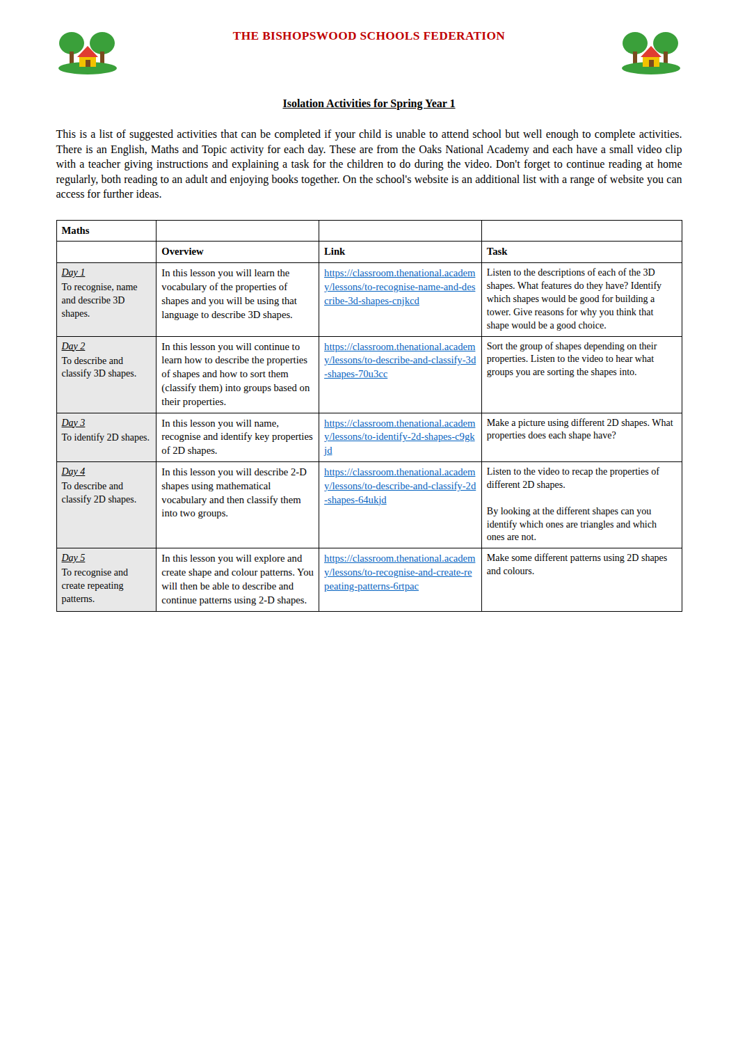THE BISHOPSWOOD SCHOOLS FEDERATION
Isolation Activities for Spring Year 1
This is a list of suggested activities that can be completed if your child is unable to attend school but well enough to complete activities. There is an English, Maths and Topic activity for each day. These are from the Oaks National Academy and each have a small video clip with a teacher giving instructions and explaining a task for the children to do during the video. Don't forget to continue reading at home regularly, both reading to an adult and enjoying books together. On the school's website is an additional list with a range of website you can access for further ideas.
| Maths | | | |
| | Overview | Link | Task |
| Day 1 To recognise, name and describe 3D shapes. | In this lesson you will learn the vocabulary of the properties of shapes and you will be using that language to describe 3D shapes. | https://classroom.thenational.academy/lessons/to-recognise-name-and-describe-3d-shapes-cnjkcd | Listen to the descriptions of each of the 3D shapes. What features do they have? Identify which shapes would be good for building a tower. Give reasons for why you think that shape would be a good choice. |
| Day 2 To describe and classify 3D shapes. | In this lesson you will continue to learn how to describe the properties of shapes and how to sort them (classify them) into groups based on their properties. | https://classroom.thenational.academy/lessons/to-describe-and-classify-3d-shapes-70u3cc | Sort the group of shapes depending on their properties. Listen to the video to hear what groups you are sorting the shapes into. |
| Day 3 To identify 2D shapes. | In this lesson you will name, recognise and identify key properties of 2D shapes. | https://classroom.thenational.academy/lessons/to-identify-2d-shapes-c9gkjd | Make a picture using different 2D shapes. What properties does each shape have? |
| Day 4 To describe and classify 2D shapes. | In this lesson you will describe 2-D shapes using mathematical vocabulary and then classify them into two groups. | https://classroom.thenational.academy/lessons/to-describe-and-classify-2d-shapes-64ukjd | Listen to the video to recap the properties of different 2D shapes. By looking at the different shapes can you identify which ones are triangles and which ones are not. |
| Day 5 To recognise and create repeating patterns. | In this lesson you will explore and create shape and colour patterns. You will then be able to describe and continue patterns using 2-D shapes. | https://classroom.thenational.academy/lessons/to-recognise-and-create-repeating-patterns-6rtpac | Make some different patterns using 2D shapes and colours. |